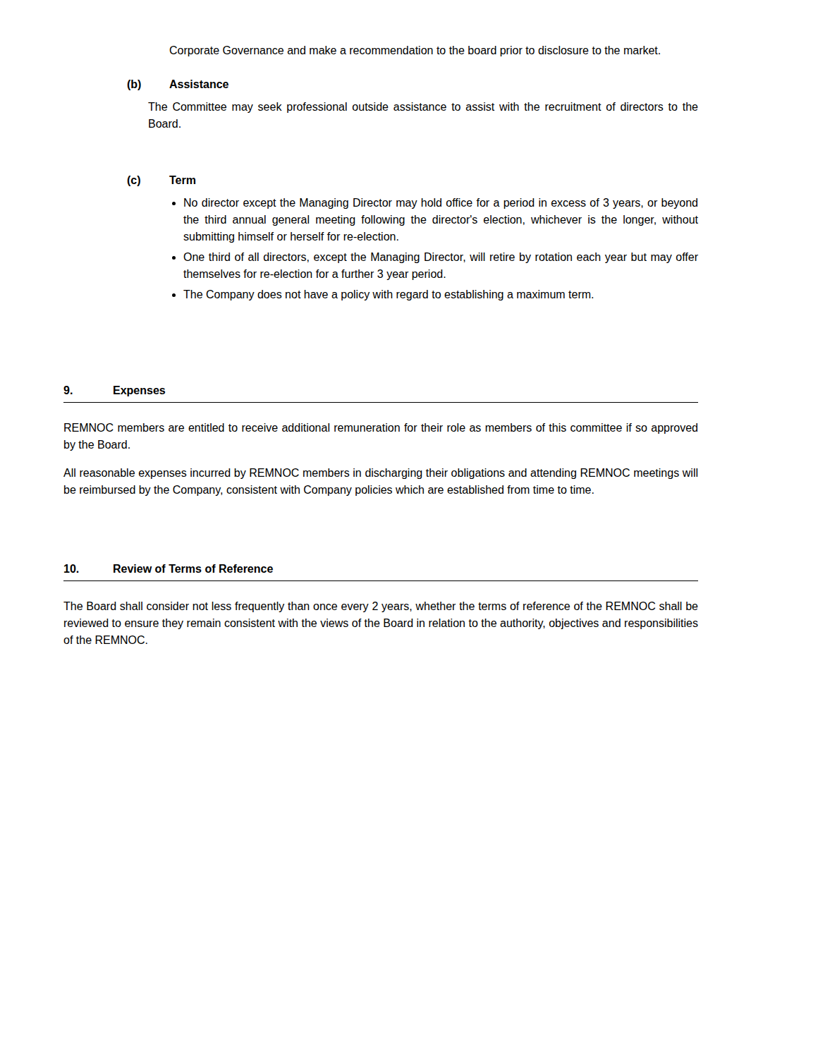Corporate Governance and make a recommendation to the board prior to disclosure to the market.
(b) Assistance
The Committee may seek professional outside assistance to assist with the recruitment of directors to the Board.
(c) Term
No director except the Managing Director may hold office for a period in excess of 3 years, or beyond the third annual general meeting following the director's election, whichever is the longer, without submitting himself or herself for re-election.
One third of all directors, except the Managing Director, will retire by rotation each year but may offer themselves for re-election for a further 3 year period.
The Company does not have a policy with regard to establishing a maximum term.
9. Expenses
REMNOC members are entitled to receive additional remuneration for their role as members of this committee if so approved by the Board.
All reasonable expenses incurred by REMNOC members in discharging their obligations and attending REMNOC meetings will be reimbursed by the Company, consistent with Company policies which are established from time to time.
10. Review of Terms of Reference
The Board shall consider not less frequently than once every 2 years, whether the terms of reference of the REMNOC shall be reviewed to ensure they remain consistent with the views of the Board in relation to the authority, objectives and responsibilities of the REMNOC.